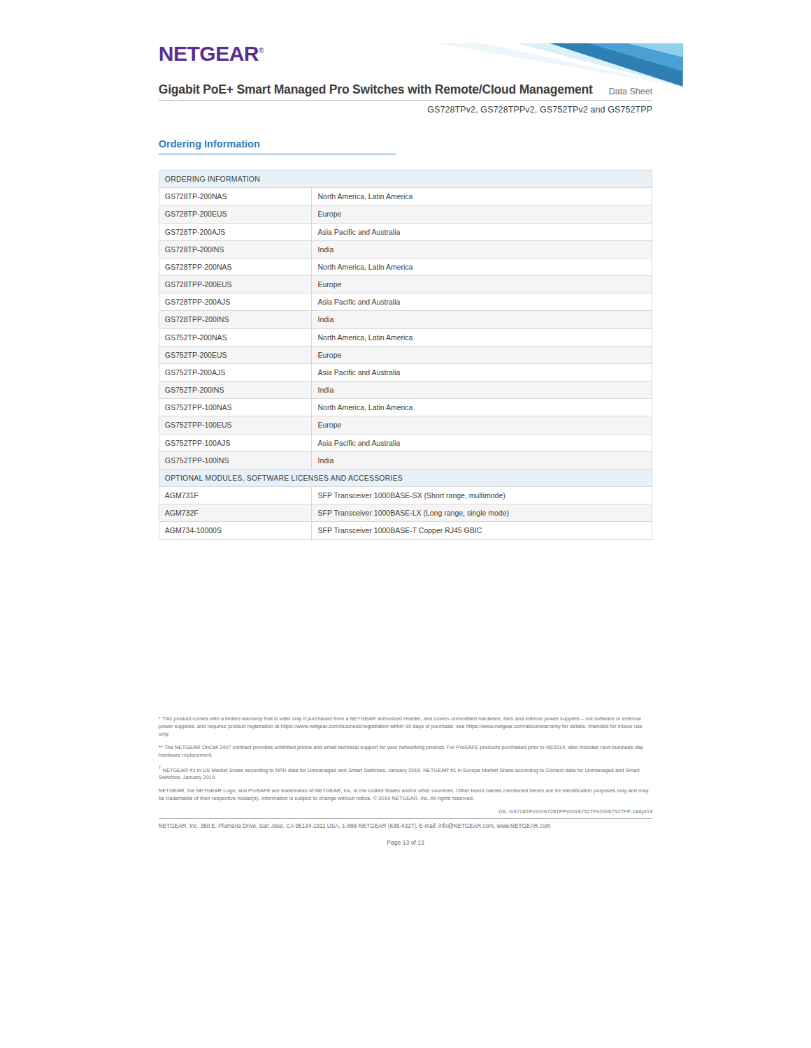NETGEAR®
Gigabit PoE+ Smart Managed Pro Switches with Remote/Cloud Management
Data Sheet
GS728TPv2, GS728TPPv2, GS752TPv2 and GS752TPP
Ordering Information
| ORDERING INFORMATION |
| --- |
| GS728TP-200NAS | North America, Latin America |
| GS728TP-200EUS | Europe |
| GS728TP-200AJS | Asia Pacific and Australia |
| GS728TP-200INS | India |
| GS728TPP-200NAS | North America, Latin America |
| GS728TPP-200EUS | Europe |
| GS728TPP-200AJS | Asia Pacific and Australia |
| GS728TPP-200INS | India |
| GS752TP-200NAS | North America, Latin America |
| GS752TP-200EUS | Europe |
| GS752TP-200AJS | Asia Pacific and Australia |
| GS752TP-200INS | India |
| GS752TPP-100NAS | North America, Latin America |
| GS752TPP-100EUS | Europe |
| GS752TPP-100AJS | Asia Pacific and Australia |
| GS752TPP-100INS | India |
| OPTIONAL MODULES, SOFTWARE LICENSES AND ACCESSORIES |
| AGM731F | SFP Transceiver 1000BASE-SX (Short range, multimode) |
| AGM732F | SFP Transceiver 1000BASE-LX (Long range, single mode) |
| AGM734-10000S | SFP Transceiver 1000BASE-T Copper RJ45 GBIC |
* This product comes with a limited warranty that is valid only if purchased from a NETGEAR authorized reseller, and covers unmodified hardware, fans and internal power supplies – not software or external power supplies, and requires product registration at https://www.netgear.com/business/registration within 90 days of purchase; see https://www.netgear.com/about/warranty for details. Intended for indoor use only.
** The NETGEAR OnCall 24x7 contract provides unlimited phone and email technical support for your networking product. For ProSAFE products purchased prior to 06/2014, also includes next-business-day hardware replacement.
† NETGEAR #1 in US Market Share according to NPD data for Unmanaged and Smart Switches, January 2019. NETGEAR #1 in Europe Market Share according to Context data for Unmanaged and Smart Switches, January 2019.
NETGEAR, the NETGEAR Logo, and ProSAFE are trademarks of NETGEAR, Inc. in the United States and/or other countries. Other brand names mentioned herein are for identification purposes only and may be trademarks of their respective holder(s). Information is subject to change without notice. © 2019 NETGEAR, Inc. All rights reserved.
DS- GS728TPv2/GS728TPPv2/GS752TPv2/GS752TPP-18Apr19
NETGEAR, Inc. 350 E. Plumeria Drive, San Jose, CA 95134-1911 USA, 1-888-NETGEAR (638-4327), E-mail: info@NETGEAR.com, www.NETGEAR.com
Page 13 of 13